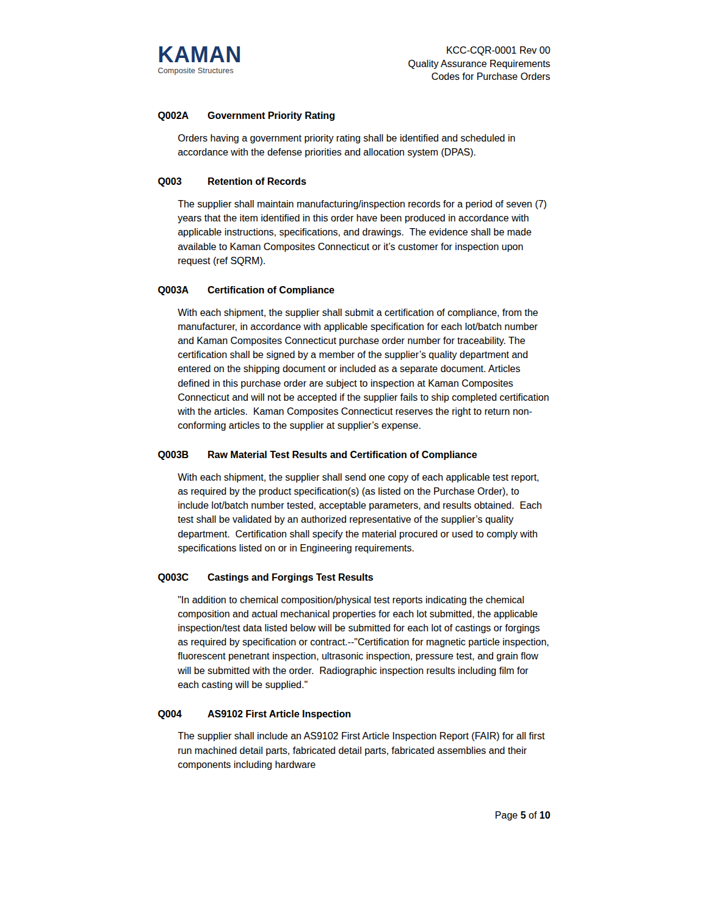KAMAN Composite Structures
KCC-CQR-0001 Rev 00
Quality Assurance Requirements
Codes for Purchase Orders
Q002A Government Priority Rating
Orders having a government priority rating shall be identified and scheduled in accordance with the defense priorities and allocation system (DPAS).
Q003 Retention of Records
The supplier shall maintain manufacturing/inspection records for a period of seven (7) years that the item identified in this order have been produced in accordance with applicable instructions, specifications, and drawings. The evidence shall be made available to Kaman Composites Connecticut or it’s customer for inspection upon request (ref SQRM).
Q003A Certification of Compliance
With each shipment, the supplier shall submit a certification of compliance, from the manufacturer, in accordance with applicable specification for each lot/batch number and Kaman Composites Connecticut purchase order number for traceability. The certification shall be signed by a member of the supplier’s quality department and entered on the shipping document or included as a separate document. Articles defined in this purchase order are subject to inspection at Kaman Composites Connecticut and will not be accepted if the supplier fails to ship completed certification with the articles. Kaman Composites Connecticut reserves the right to return non-conforming articles to the supplier at supplier’s expense.
Q003B Raw Material Test Results and Certification of Compliance
With each shipment, the supplier shall send one copy of each applicable test report, as required by the product specification(s) (as listed on the Purchase Order), to include lot/batch number tested, acceptable parameters, and results obtained. Each test shall be validated by an authorized representative of the supplier’s quality department. Certification shall specify the material procured or used to comply with specifications listed on or in Engineering requirements.
Q003C Castings and Forgings Test Results
"In addition to chemical composition/physical test reports indicating the chemical composition and actual mechanical properties for each lot submitted, the applicable inspection/test data listed below will be submitted for each lot of castings or forgings as required by specification or contract.--"Certification for magnetic particle inspection, fluorescent penetrant inspection, ultrasonic inspection, pressure test, and grain flow will be submitted with the order. Radiographic inspection results including film for each casting will be supplied."
Q004 AS9102 First Article Inspection
The supplier shall include an AS9102 First Article Inspection Report (FAIR) for all first run machined detail parts, fabricated detail parts, fabricated assemblies and their components including hardware
Page 5 of 10